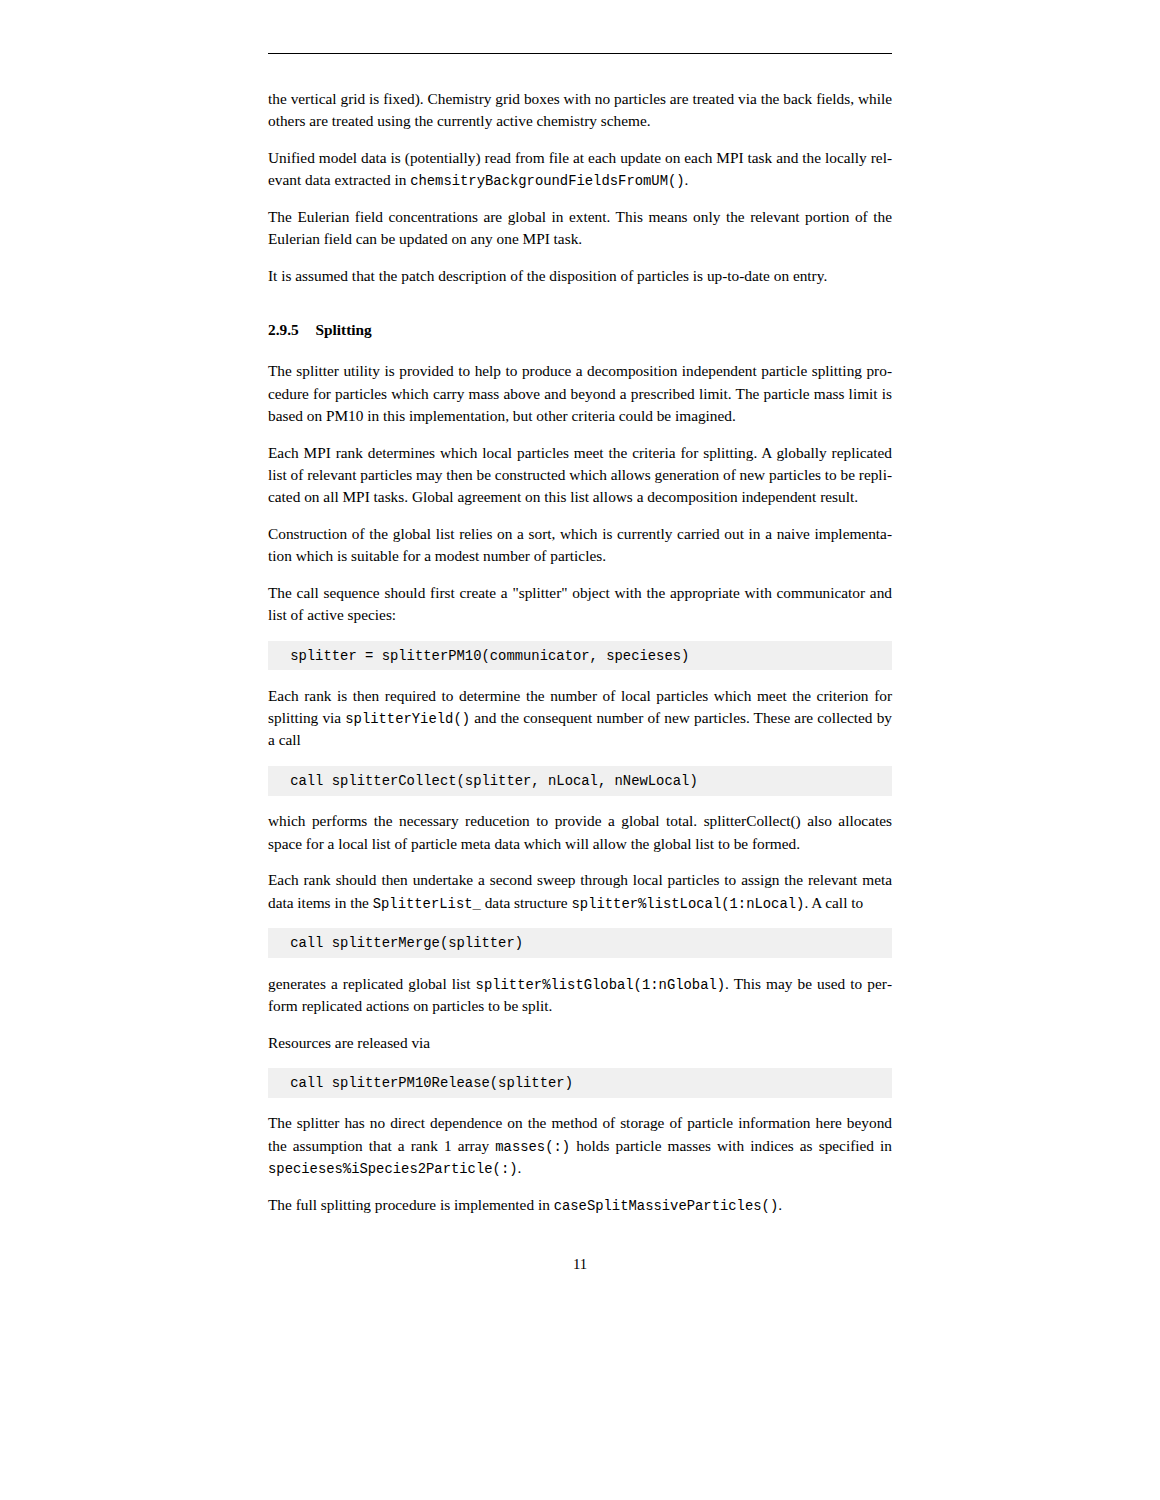the vertical grid is fixed). Chemistry grid boxes with no particles are treated via the back fields, while others are treated using the currently active chemistry scheme.
Unified model data is (potentially) read from file at each update on each MPI task and the locally relevant data extracted in chemsitryBackgroundFieldsFromUM().
The Eulerian field concentrations are global in extent. This means only the relevant portion of the Eulerian field can be updated on any one MPI task.
It is assumed that the patch description of the disposition of particles is up-to-date on entry.
2.9.5 Splitting
The splitter utility is provided to help to produce a decomposition independent particle splitting procedure for particles which carry mass above and beyond a prescribed limit. The particle mass limit is based on PM10 in this implementation, but other criteria could be imagined.
Each MPI rank determines which local particles meet the criteria for splitting. A globally replicated list of relevant particles may then be constructed which allows generation of new particles to be replicated on all MPI tasks. Global agreement on this list allows a decomposition independent result.
Construction of the global list relies on a sort, which is currently carried out in a naive implementation which is suitable for a modest number of particles.
The call sequence should first create a "splitter" object with the appropriate with communicator and list of active species:
splitter = splitterPM10(communicator, specieses)
Each rank is then required to determine the number of local particles which meet the criterion for splitting via splitterYield() and the consequent number of new particles. These are collected by a call
call splitterCollect(splitter, nLocal, nNewLocal)
which performs the necessary reducetion to provide a global total. splitterCollect() also allocates space for a local list of particle meta data which will allow the global list to be formed.
Each rank should then undertake a second sweep through local particles to assign the relevant meta data items in the SplitterList_ data structure splitter%listLocal(1:nLocal). A call to
call splitterMerge(splitter)
generates a replicated global list splitter%listGlobal(1:nGlobal). This may be used to perform replicated actions on particles to be split.
Resources are released via
call splitterPM10Release(splitter)
The splitter has no direct dependence on the method of storage of particle information here beyond the assumption that a rank 1 array masses(:) holds particle masses with indices as specified in specieses%iSpecies2Particle(:).
The full splitting procedure is implemented in caseSplitMassiveParticles().
11